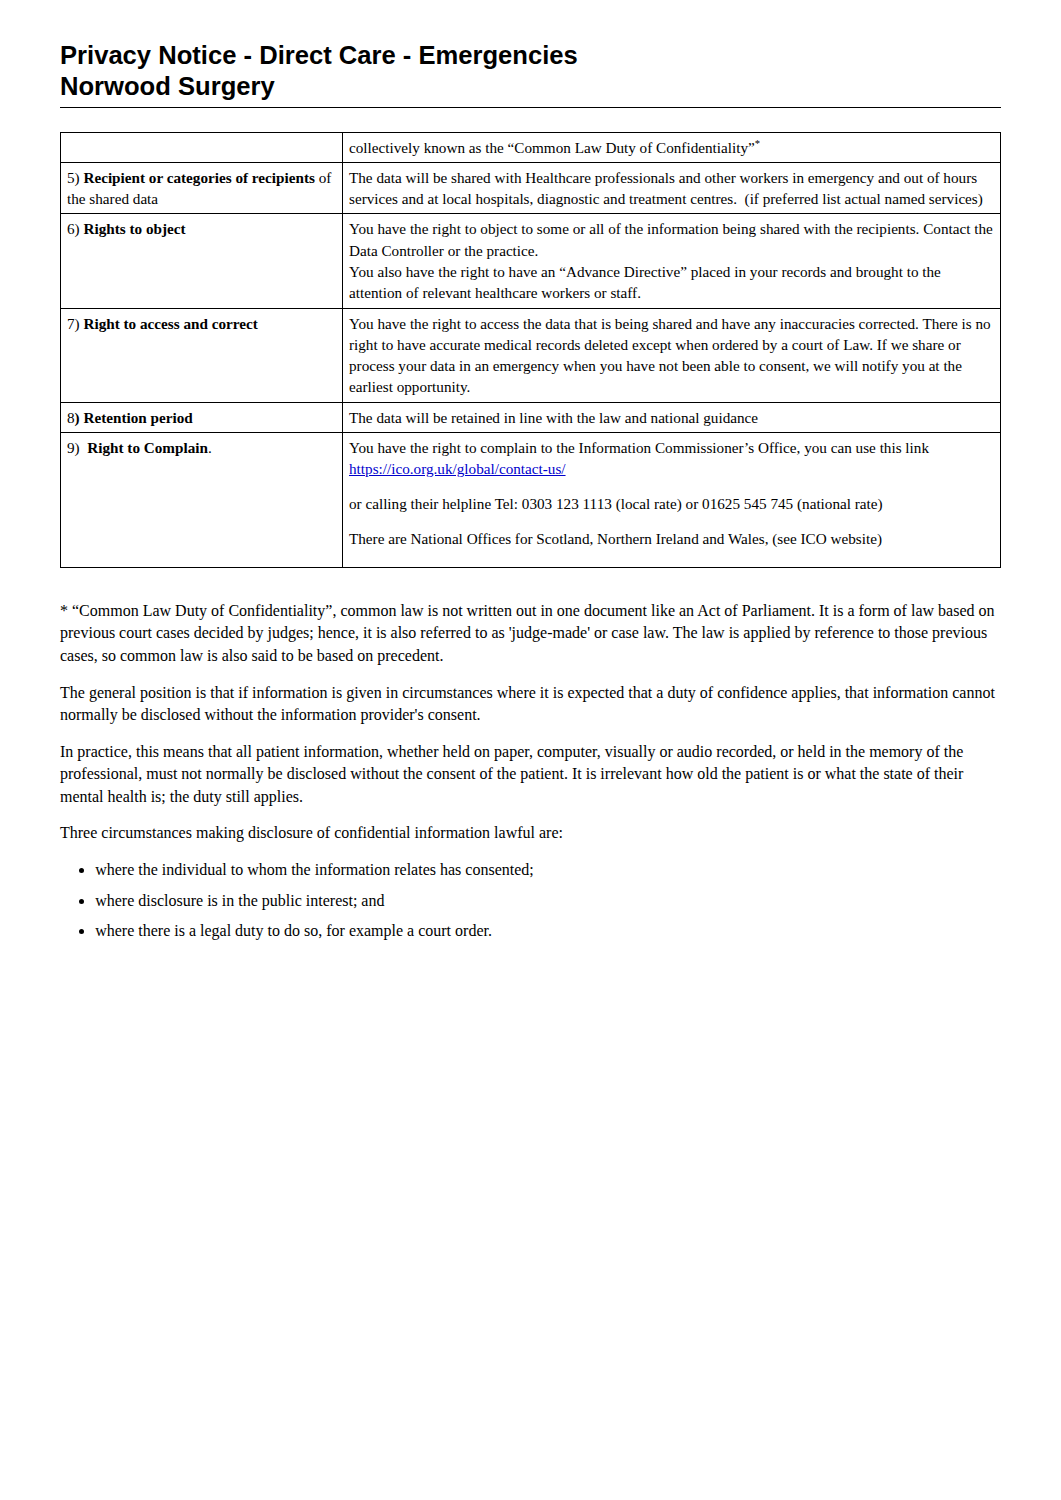Privacy Notice - Direct Care - EmergenciesNorwood Surgery
| | collectively known as the “Common Law Duty of Confidentiality” * |
| 5) Recipient or categories of recipients of the shared data | The data will be shared with Healthcare professionals and other workers in emergency and out of hours services and at local hospitals, diagnostic and treatment centres. (if preferred list actual named services) |
| 6) Rights to object | You have the right to object to some or all of the information being shared with the recipients. Contact the Data Controller or the practice. You also have the right to have an “Advance Directive” placed in your records and brought to the attention of relevant healthcare workers or staff. |
| 7) Right to access and correct | You have the right to access the data that is being shared and have any inaccuracies corrected. There is no right to have accurate medical records deleted except when ordered by a court of Law. If we share or process your data in an emergency when you have not been able to consent, we will notify you at the earliest opportunity. |
| 8 ) Retention period | The data will be retained in line with the law and national guidance |
| 9) Right to Complain . | You have the right to complain to the Information Commissioner’s Office, you can use this link https://ico.org.uk/global/contact-us/ or calling their helpline Tel: 0303 123 1113 (local rate) or 01625 545 745 (national rate) There are National Offices for Scotland, Northern Ireland and Wales, (see ICO website) |
* “Common Law Duty of Confidentiality”, common law is not written out in one document like an Act of Parliament. It is a form of law based on previous court cases decided by judges; hence, it is also referred to as 'judge-made' or case law. The law is applied by reference to those previous cases, so common law is also said to be based on precedent.
The general position is that if information is given in circumstances where it is expected that a duty of confidence applies, that information cannot normally be disclosed without the information provider's consent.
In practice, this means that all patient information, whether held on paper, computer, visually or audio recorded, or held in the memory of the professional, must not normally be disclosed without the consent of the patient. It is irrelevant how old the patient is or what the state of their mental health is; the duty still applies.
Three circumstances making disclosure of confidential information lawful are:
where the individual to whom the information relates has consented;
where disclosure is in the public interest; and
where there is a legal duty to do so, for example a court order.